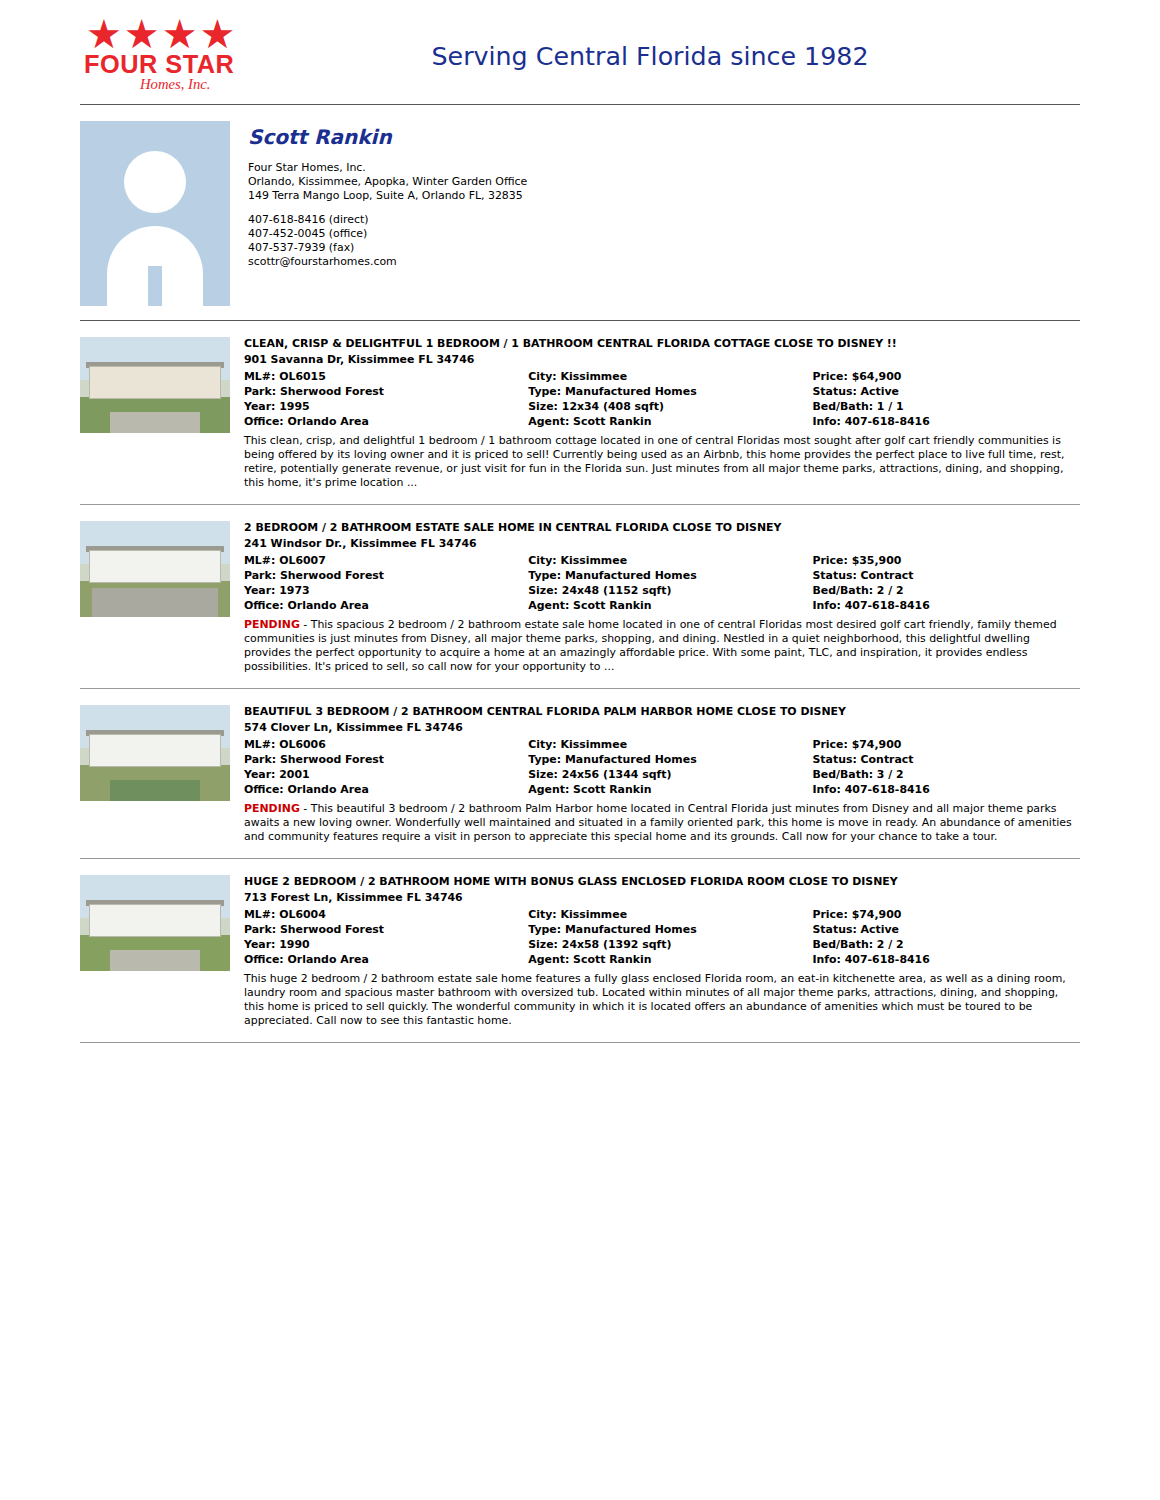★★★★
FOUR STAR
Homes, Inc.
Serving Central Florida since 1982
Scott Rankin
Four Star Homes, Inc.
Orlando, Kissimmee, Apopka, Winter Garden Office
149 Terra Mango Loop, Suite A, Orlando FL, 32835
407-618-8416 (direct)
407-452-0045 (office)
407-537-7939 (fax)
scottr@fourstarhomes.com
Clean, Crisp & Delightful 1 Bedroom / 1 Bathroom Central Florida Cottage Close to Disney !!
901 Savanna Dr, Kissimmee FL 34746
| ML#: OL6015 | City: Kissimmee | Price: $64,900 |
| Park: Sherwood Forest | Type: Manufactured Homes | Status: Active |
| Year: 1995 | Size: 12x34 (408 sqft) | Bed/Bath: 1 / 1 |
| Office: Orlando Area | Agent: Scott Rankin | Info: 407-618-8416 |
This clean, crisp, and delightful 1 bedroom / 1 bathroom cottage located in one of central Floridas most sought after golf cart friendly communities is being offered by its loving owner and it is priced to sell! Currently being used as an Airbnb, this home provides the perfect place to live full time, rest, retire, potentially generate revenue, or just visit for fun in the Florida sun. Just minutes from all major theme parks, attractions, dining, and shopping, this home, it's prime location ...
2 Bedroom / 2 Bathroom Estate Sale Home in Central Florida Close to Disney
241 Windsor Dr., Kissimmee FL 34746
| ML#: OL6007 | City: Kissimmee | Price: $35,900 |
| Park: Sherwood Forest | Type: Manufactured Homes | Status: Contract |
| Year: 1973 | Size: 24x48 (1152 sqft) | Bed/Bath: 2 / 2 |
| Office: Orlando Area | Agent: Scott Rankin | Info: 407-618-8416 |
PENDING - This spacious 2 bedroom / 2 bathroom estate sale home located in one of central Floridas most desired golf cart friendly, family themed communities is just minutes from Disney, all major theme parks, shopping, and dining. Nestled in a quiet neighborhood, this delightful dwelling provides the perfect opportunity to acquire a home at an amazingly affordable price. With some paint, TLC, and inspiration, it provides endless possibilities. It's priced to sell, so call now for your opportunity to ...
Beautiful 3 Bedroom / 2 Bathroom Central Florida Palm Harbor Home Close to Disney
574 Clover Ln, Kissimmee FL 34746
| ML#: OL6006 | City: Kissimmee | Price: $74,900 |
| Park: Sherwood Forest | Type: Manufactured Homes | Status: Contract |
| Year: 2001 | Size: 24x56 (1344 sqft) | Bed/Bath: 3 / 2 |
| Office: Orlando Area | Agent: Scott Rankin | Info: 407-618-8416 |
PENDING - This beautiful 3 bedroom / 2 bathroom Palm Harbor home located in Central Florida just minutes from Disney and all major theme parks awaits a new loving owner. Wonderfully well maintained and situated in a family oriented park, this home is move in ready. An abundance of amenities and community features require a visit in person to appreciate this special home and its grounds. Call now for your chance to take a tour.
Huge 2 Bedroom / 2 Bathroom Home with Bonus Glass Enclosed Florida Room Close to Disney
713 Forest Ln, Kissimmee FL 34746
| ML#: OL6004 | City: Kissimmee | Price: $74,900 |
| Park: Sherwood Forest | Type: Manufactured Homes | Status: Active |
| Year: 1990 | Size: 24x58 (1392 sqft) | Bed/Bath: 2 / 2 |
| Office: Orlando Area | Agent: Scott Rankin | Info: 407-618-8416 |
This huge 2 bedroom / 2 bathroom estate sale home features a fully glass enclosed Florida room, an eat-in kitchenette area, as well as a dining room, laundry room and spacious master bathroom with oversized tub. Located within minutes of all major theme parks, attractions, dining, and shopping, this home is priced to sell quickly. The wonderful community in which it is located offers an abundance of amenities which must be toured to be appreciated. Call now to see this fantastic home.